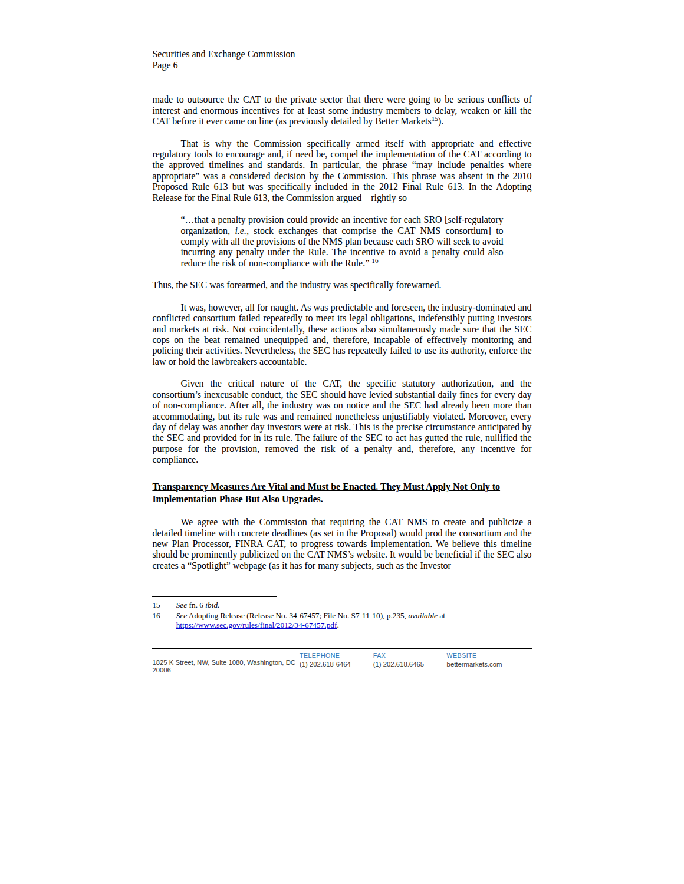Securities and Exchange Commission
Page 6
made to outsource the CAT to the private sector that there were going to be serious conflicts of interest and enormous incentives for at least some industry members to delay, weaken or kill the CAT before it ever came on line (as previously detailed by Better Markets15).
That is why the Commission specifically armed itself with appropriate and effective regulatory tools to encourage and, if need be, compel the implementation of the CAT according to the approved timelines and standards. In particular, the phrase “may include penalties where appropriate” was a considered decision by the Commission. This phrase was absent in the 2010 Proposed Rule 613 but was specifically included in the 2012 Final Rule 613. In the Adopting Release for the Final Rule 613, the Commission argued—rightly so—
“…that a penalty provision could provide an incentive for each SRO [self-regulatory organization, i.e., stock exchanges that comprise the CAT NMS consortium] to comply with all the provisions of the NMS plan because each SRO will seek to avoid incurring any penalty under the Rule. The incentive to avoid a penalty could also reduce the risk of non-compliance with the Rule.” 16
Thus, the SEC was forearmed, and the industry was specifically forewarned.
It was, however, all for naught. As was predictable and foreseen, the industry-dominated and conflicted consortium failed repeatedly to meet its legal obligations, indefensibly putting investors and markets at risk. Not coincidentally, these actions also simultaneously made sure that the SEC cops on the beat remained unequipped and, therefore, incapable of effectively monitoring and policing their activities. Nevertheless, the SEC has repeatedly failed to use its authority, enforce the law or hold the lawbreakers accountable.
Given the critical nature of the CAT, the specific statutory authorization, and the consortium’s inexcusable conduct, the SEC should have levied substantial daily fines for every day of non-compliance. After all, the industry was on notice and the SEC had already been more than accommodating, but its rule was and remained nonetheless unjustifiably violated. Moreover, every day of delay was another day investors were at risk. This is the precise circumstance anticipated by the SEC and provided for in its rule. The failure of the SEC to act has gutted the rule, nullified the purpose for the provision, removed the risk of a penalty and, therefore, any incentive for compliance.
Transparency Measures Are Vital and Must be Enacted. They Must Apply Not Only to Implementation Phase But Also Upgrades.
We agree with the Commission that requiring the CAT NMS to create and publicize a detailed timeline with concrete deadlines (as set in the Proposal) would prod the consortium and the new Plan Processor, FINRA CAT, to progress towards implementation. We believe this timeline should be prominently publicized on the CAT NMS’s website. It would be beneficial if the SEC also creates a “Spotlight” webpage (as it has for many subjects, such as the Investor
15
See fn. 6 ibid.
16
See Adopting Release (Release No. 34-67457; File No. S7-11-10), p.235, available at https://www.sec.gov/rules/final/2012/34-67457.pdf.
1825 K Street, NW, Suite 1080, Washington, DC 20006
TELEPHONE
(1) 202.618-6464
FAX
(1) 202.618.6465
WEBSITE
bettermarkets.com